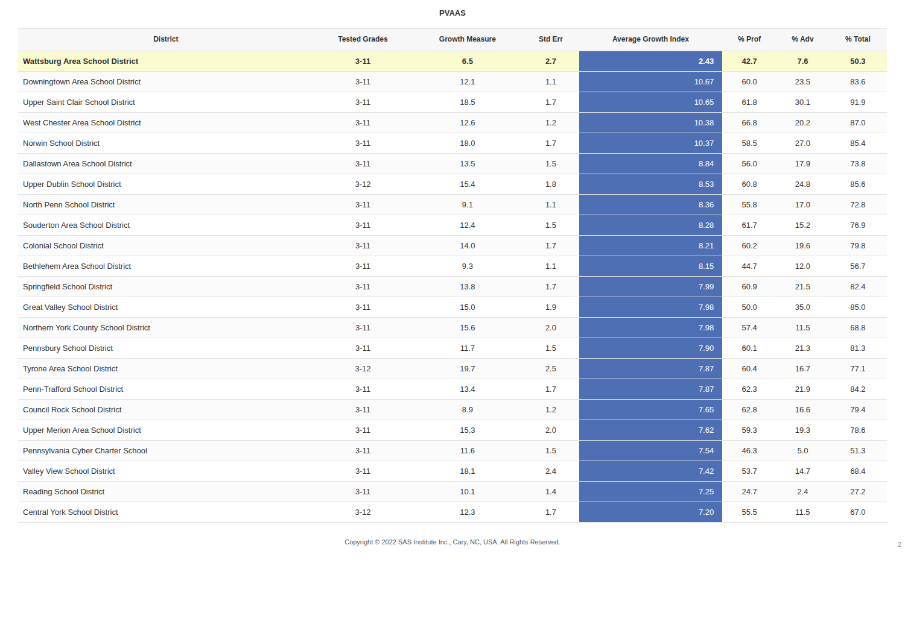PVAAS
| District | Tested Grades | Growth Measure | Std Err | Average Growth Index | % Prof | % Adv | % Total |
| --- | --- | --- | --- | --- | --- | --- | --- |
| Wattsburg Area School District | 3-11 | 6.5 | 2.7 | 2.43 | 42.7 | 7.6 | 50.3 |
| Downingtown Area School District | 3-11 | 12.1 | 1.1 | 10.67 | 60.0 | 23.5 | 83.6 |
| Upper Saint Clair School District | 3-11 | 18.5 | 1.7 | 10.65 | 61.8 | 30.1 | 91.9 |
| West Chester Area School District | 3-11 | 12.6 | 1.2 | 10.38 | 66.8 | 20.2 | 87.0 |
| Norwin School District | 3-11 | 18.0 | 1.7 | 10.37 | 58.5 | 27.0 | 85.4 |
| Dallastown Area School District | 3-11 | 13.5 | 1.5 | 8.84 | 56.0 | 17.9 | 73.8 |
| Upper Dublin School District | 3-12 | 15.4 | 1.8 | 8.53 | 60.8 | 24.8 | 85.6 |
| North Penn School District | 3-11 | 9.1 | 1.1 | 8.36 | 55.8 | 17.0 | 72.8 |
| Souderton Area School District | 3-11 | 12.4 | 1.5 | 8.28 | 61.7 | 15.2 | 76.9 |
| Colonial School District | 3-11 | 14.0 | 1.7 | 8.21 | 60.2 | 19.6 | 79.8 |
| Bethlehem Area School District | 3-11 | 9.3 | 1.1 | 8.15 | 44.7 | 12.0 | 56.7 |
| Springfield School District | 3-11 | 13.8 | 1.7 | 7.99 | 60.9 | 21.5 | 82.4 |
| Great Valley School District | 3-11 | 15.0 | 1.9 | 7.98 | 50.0 | 35.0 | 85.0 |
| Northern York County School District | 3-11 | 15.6 | 2.0 | 7.98 | 57.4 | 11.5 | 68.8 |
| Pennsbury School District | 3-11 | 11.7 | 1.5 | 7.90 | 60.1 | 21.3 | 81.3 |
| Tyrone Area School District | 3-12 | 19.7 | 2.5 | 7.87 | 60.4 | 16.7 | 77.1 |
| Penn-Trafford School District | 3-11 | 13.4 | 1.7 | 7.87 | 62.3 | 21.9 | 84.2 |
| Council Rock School District | 3-11 | 8.9 | 1.2 | 7.65 | 62.8 | 16.6 | 79.4 |
| Upper Merion Area School District | 3-11 | 15.3 | 2.0 | 7.62 | 59.3 | 19.3 | 78.6 |
| Pennsylvania Cyber Charter School | 3-11 | 11.6 | 1.5 | 7.54 | 46.3 | 5.0 | 51.3 |
| Valley View School District | 3-11 | 18.1 | 2.4 | 7.42 | 53.7 | 14.7 | 68.4 |
| Reading School District | 3-11 | 10.1 | 1.4 | 7.25 | 24.7 | 2.4 | 27.2 |
| Central York School District | 3-12 | 12.3 | 1.7 | 7.20 | 55.5 | 11.5 | 67.0 |
Copyright © 2022 SAS Institute Inc., Cary, NC, USA. All Rights Reserved. 2